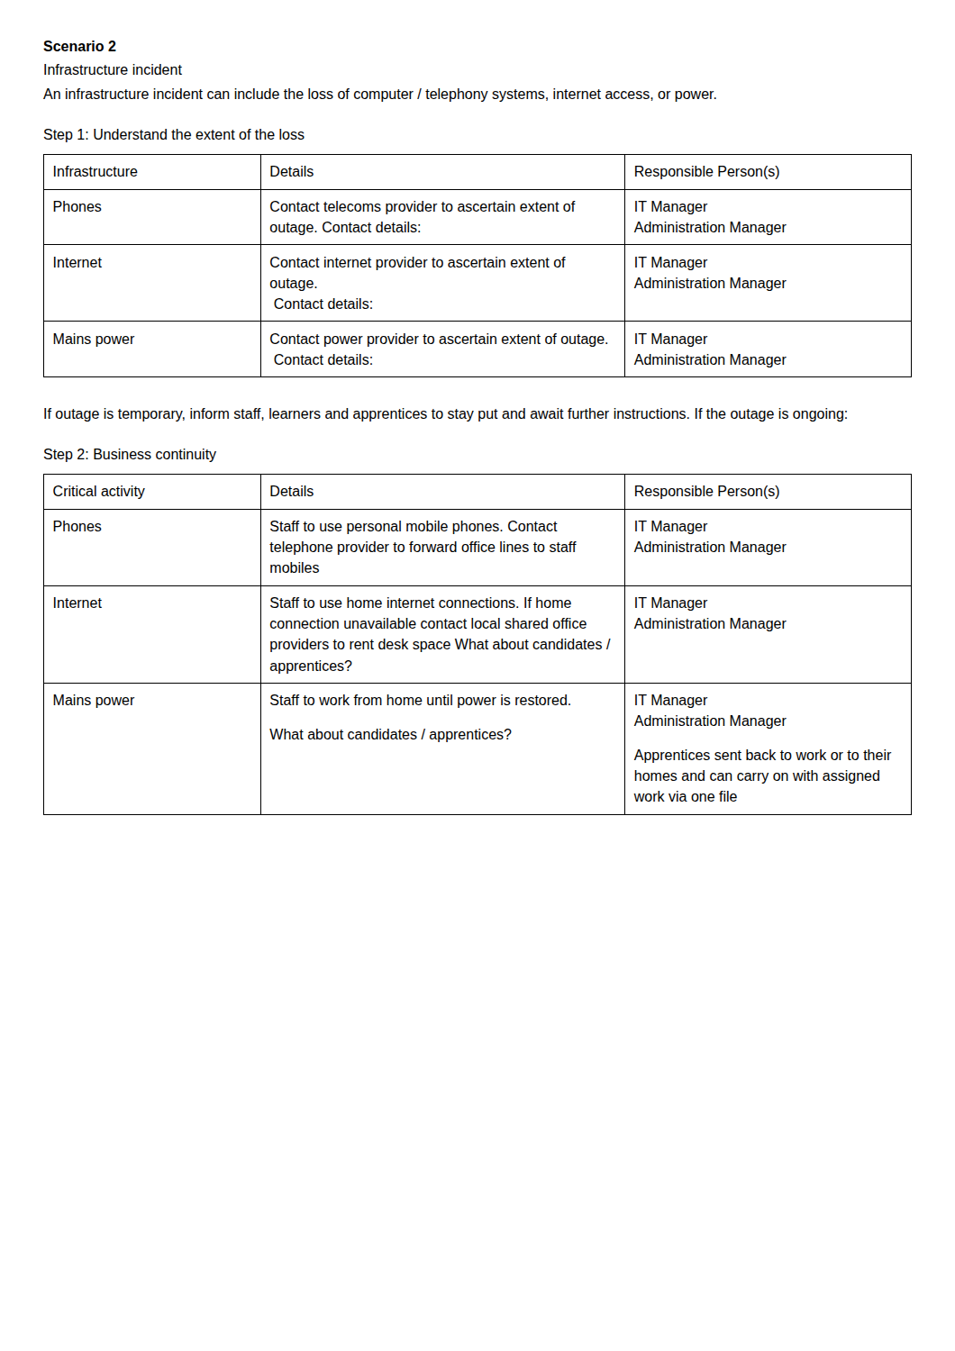Scenario 2
Infrastructure incident
An infrastructure incident can include the loss of computer / telephony systems, internet access, or power.
Step 1: Understand the extent of the loss
| Infrastructure | Details | Responsible Person(s) |
| --- | --- | --- |
| Phones | Contact telecoms provider to ascertain extent of outage. Contact details: | IT Manager Administration Manager |
| Internet | Contact internet provider to ascertain extent of outage. Contact details: | IT Manager Administration Manager |
| Mains power | Contact power provider to ascertain extent of outage. Contact details: | IT Manager Administration Manager |
If outage is temporary, inform staff, learners and apprentices to stay put and await further instructions. If the outage is ongoing:
Step 2: Business continuity
| Critical activity | Details | Responsible Person(s) |
| --- | --- | --- |
| Phones | Staff to use personal mobile phones. Contact telephone provider to forward office lines to staff mobiles | IT Manager Administration Manager |
| Internet | Staff to use home internet connections. If home connection unavailable contact local shared office providers to rent desk space What about candidates / apprentices? | IT Manager Administration Manager |
| Mains power | Staff to work from home until power is restored. What about candidates / apprentices? | IT Manager Administration Manager Apprentices sent back to work or to their homes and can carry on with assigned work via one file |